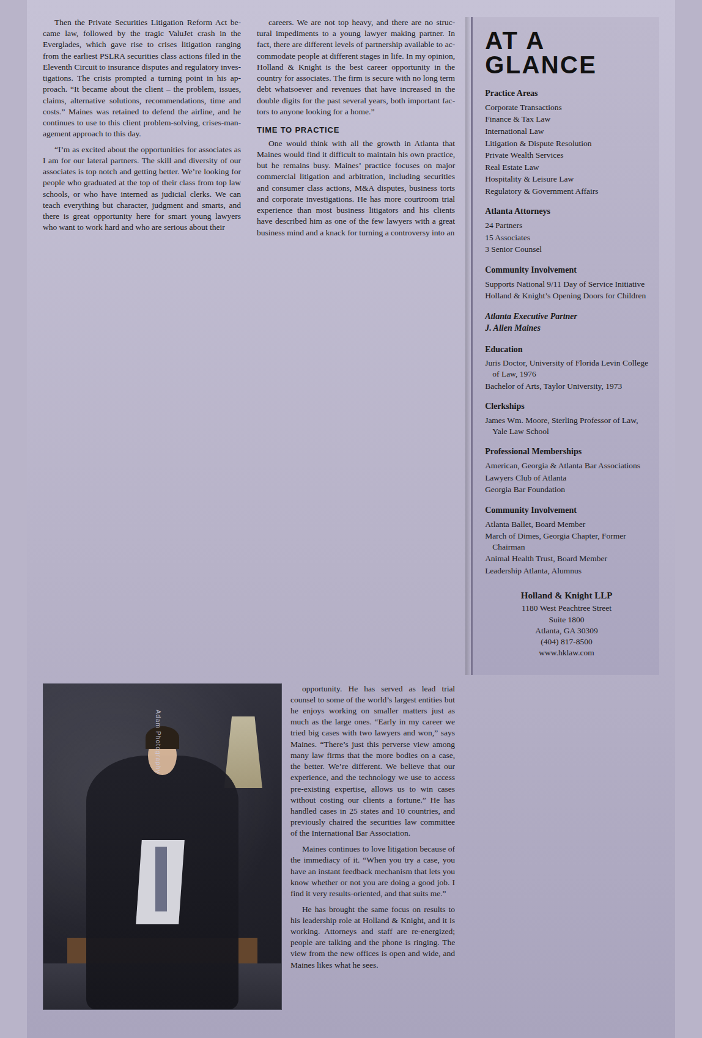Then the Private Securities Litigation Reform Act became law, followed by the tragic ValuJet crash in the Everglades, which gave rise to crises litigation ranging from the earliest PSLRA securities class actions filed in the Eleventh Circuit to insurance disputes and regulatory investigations. The crisis prompted a turning point in his approach. “It became about the client – the problem, issues, claims, alternative solutions, recommendations, time and costs.” Maines was retained to defend the airline, and he continues to use to this client problem-solving, crises-management approach to this day.
“I’m as excited about the opportunities for associates as I am for our lateral partners. The skill and diversity of our associates is top notch and getting better. We’re looking for people who graduated at the top of their class from top law schools, or who have interned as judicial clerks. We can teach everything but character, judgment and smarts, and there is great opportunity here for smart young lawyers who want to work hard and who are serious about their
careers. We are not top heavy, and there are no structural impediments to a young lawyer making partner. In fact, there are different levels of partnership available to accommodate people at different stages in life. In my opinion, Holland & Knight is the best career opportunity in the country for associates. The firm is secure with no long term debt whatsoever and revenues that have increased in the double digits for the past several years, both important factors to anyone looking for a home.”
Time to Practice
One would think with all the growth in Atlanta that Maines would find it difficult to maintain his own practice, but he remains busy. Maines’ practice focuses on major commercial litigation and arbitration, including securities and consumer class actions, M&A disputes, business torts and corporate investigations. He has more courtroom trial experience than most business litigators and his clients have described him as one of the few lawyers with a great business mind and a knack for turning a controversy into an
AT A GLANCE
Practice Areas
Corporate Transactions
Finance & Tax Law
International Law
Litigation & Dispute Resolution
Private Wealth Services
Real Estate Law
Hospitality & Leisure Law
Regulatory & Government Affairs
Atlanta Attorneys
24 Partners
15 Associates
3 Senior Counsel
Community Involvement
Supports National 9/11 Day of Service Initiative
Holland & Knight’s Opening Doors for Children
Atlanta Executive Partner
J. Allen Maines
Education
Juris Doctor, University of Florida Levin College of Law, 1976
Bachelor of Arts, Taylor University, 1973
Clerkships
James Wm. Moore, Sterling Professor of Law, Yale Law School
Professional Memberships
American, Georgia & Atlanta Bar Associations
Lawyers Club of Atlanta
Georgia Bar Foundation
Community Involvement
Atlanta Ballet, Board Member
March of Dimes, Georgia Chapter, Former Chairman
Animal Health Trust, Board Member
Leadership Atlanta, Alumnus
Holland & Knight LLP
1180 West Peachtree Street
Suite 1800
Atlanta, GA 30309
(404) 817-8500
www.hklaw.com
Adam Photography
opportunity. He has served as lead trial counsel to some of the world’s largest entities but he enjoys working on smaller matters just as much as the large ones. “Early in my career we tried big cases with two lawyers and won,” says Maines. “There’s just this perverse view among many law firms that the more bodies on a case, the better. We’re different. We believe that our experience, and the technology we use to access pre-existing expertise, allows us to win cases without costing our clients a fortune.” He has handled cases in 25 states and 10 countries, and previously chaired the securities law committee of the International Bar Association.
Maines continues to love litigation because of the immediacy of it. “When you try a case, you have an instant feedback mechanism that lets you know whether or not you are doing a good job. I find it very results-oriented, and that suits me.”
He has brought the same focus on results to his leadership role at Holland & Knight, and it is working. Attorneys and staff are re-energized; people are talking and the phone is ringing. The view from the new offices is open and wide, and Maines likes what he sees.